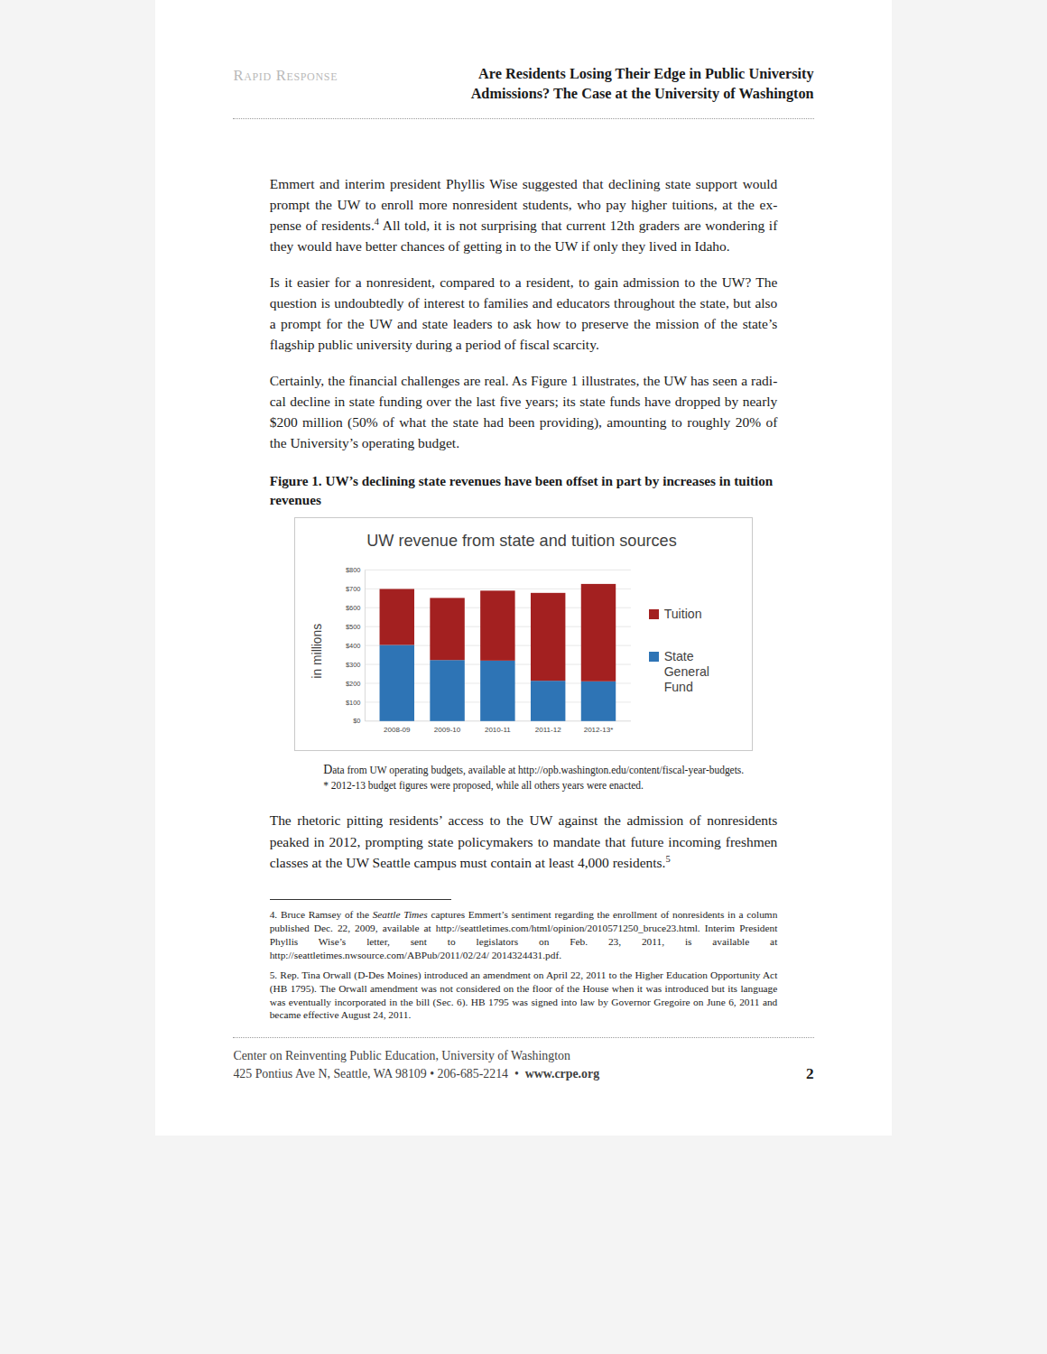Rapid Response
Are Residents Losing Their Edge in Public University
Admissions? The Case at the University of Washington
Emmert and interim president Phyllis Wise suggested that declining state support would prompt the UW to enroll more nonresident students, who pay higher tuitions, at the expense of residents.4 All told, it is not surprising that current 12th graders are wondering if they would have better chances of getting in to the UW if only they lived in Idaho.
Is it easier for a nonresident, compared to a resident, to gain admission to the UW? The question is undoubtedly of interest to families and educators throughout the state, but also a prompt for the UW and state leaders to ask how to preserve the mission of the state’s flagship public university during a period of fiscal scarcity.
Certainly, the financial challenges are real. As Figure 1 illustrates, the UW has seen a radical decline in state funding over the last five years; its state funds have dropped by nearly $200 million (50% of what the state had been providing), amounting to roughly 20% of the University’s operating budget.
Figure 1. UW’s declining state revenues have been offset in part by increases in tuition revenues
UW revenue from state and tuition sources
in millions
$0 $100 $200 $300 $400 $500 $600 $700 $800 2008-09 2009-10 2010-11 2011-12 2012-13*
Tuition
State
General
Fund
Data from UW operating budgets, available at http://opb.washington.edu/content/fiscal-year-budgets.
* 2012-13 budget figures were proposed, while all others years were enacted.
The rhetoric pitting residents’ access to the UW against the admission of nonresidents peaked in 2012, prompting state policymakers to mandate that future incoming freshmen classes at the UW Seattle campus must contain at least 4,000 residents.5
4. Bruce Ramsey of the Seattle Times captures Emmert’s sentiment regarding the enrollment of nonresidents in a column published Dec. 22, 2009, available at http://seattletimes.com/html/opinion/2010571250_bruce23.html. Interim President Phyllis Wise’s letter, sent to legislators on Feb. 23, 2011, is available at http://seattletimes.nwsource.com/ABPub/2011/02/24/ 2014324431.pdf.
5. Rep. Tina Orwall (D-Des Moines) introduced an amendment on April 22, 2011 to the Higher Education Opportunity Act (HB 1795). The Orwall amendment was not considered on the floor of the House when it was introduced but its language was eventually incorporated in the bill (Sec. 6). HB 1795 was signed into law by Governor Gregoire on June 6, 2011 and became effective August 24, 2011.
Center on Reinventing Public Education, University of Washington
425 Pontius Ave N, Seattle, WA 98109 • 206-685-2214 • www.crpe.org
2